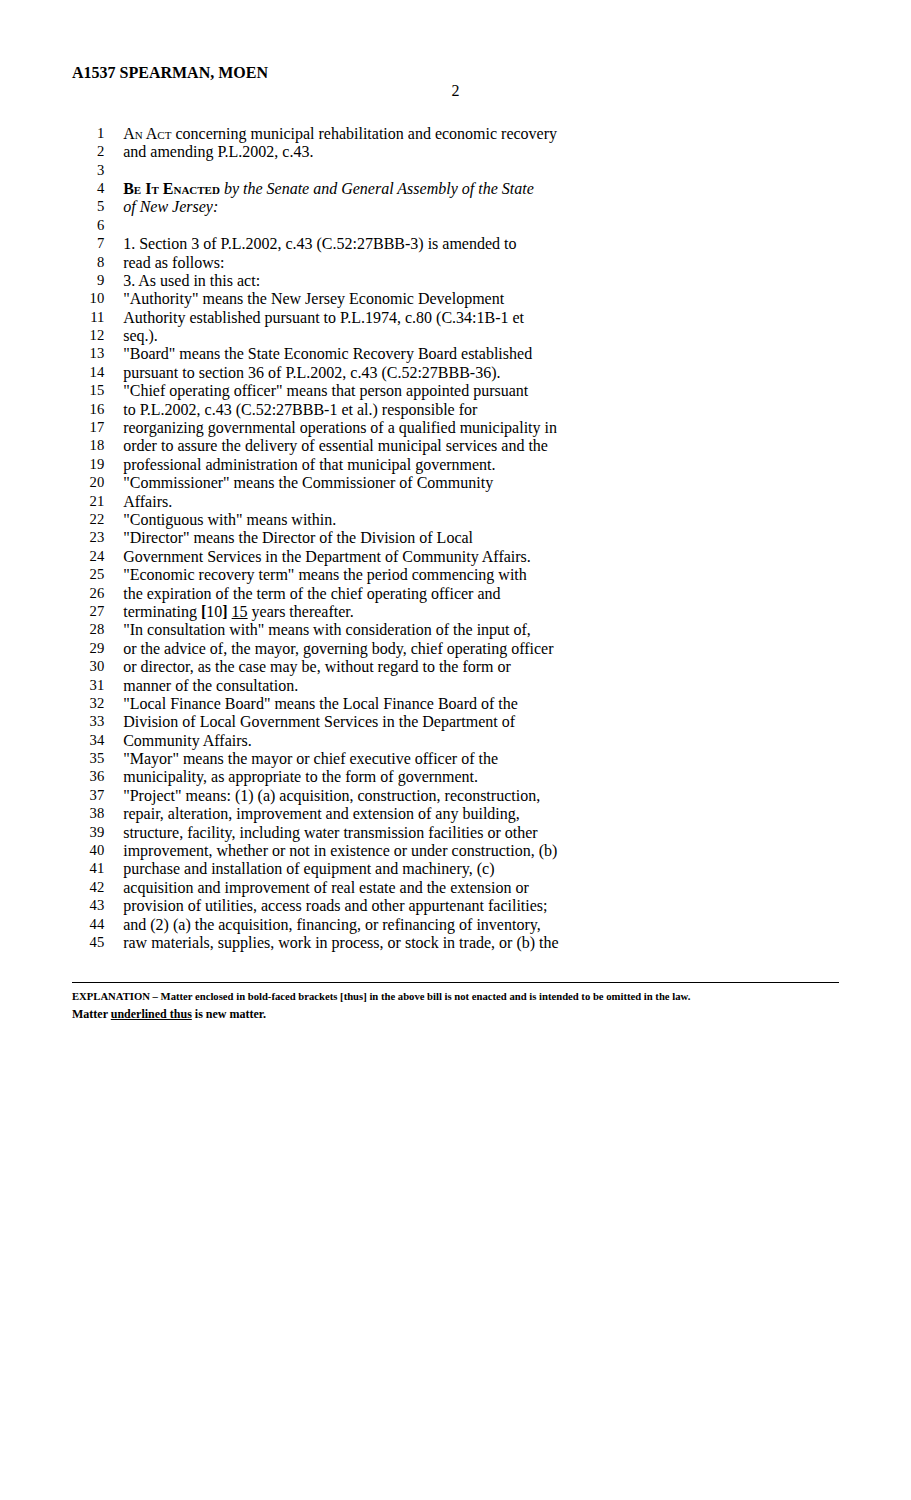A1537 SPEARMAN, MOEN
2
An Act concerning municipal rehabilitation and economic recovery
and amending P.L.2002, c.43.
Be It Enacted by the Senate and General Assembly of the State
of New Jersey:
1. Section 3 of P.L.2002, c.43 (C.52:27BBB-3) is amended to
read as follows:
3. As used in this act:
"Authority" means the New Jersey Economic Development
Authority established pursuant to P.L.1974, c.80 (C.34:1B-1 et
seq.).
"Board" means the State Economic Recovery Board established
pursuant to section 36 of P.L.2002, c.43 (C.52:27BBB-36).
"Chief operating officer" means that person appointed pursuant
to P.L.2002, c.43 (C.52:27BBB-1 et al.) responsible for
reorganizing governmental operations of a qualified municipality in
order to assure the delivery of essential municipal services and the
professional administration of that municipal government.
"Commissioner" means the Commissioner of Community
Affairs.
"Contiguous with" means within.
"Director" means the Director of the Division of Local
Government Services in the Department of Community Affairs.
"Economic recovery term" means the period commencing with
the expiration of the term of the chief operating officer and
terminating [10] 15 years thereafter.
"In consultation with" means with consideration of the input of,
or the advice of, the mayor, governing body, chief operating officer
or director, as the case may be, without regard to the form or
manner of the consultation.
"Local Finance Board" means the Local Finance Board of the
Division of Local Government Services in the Department of
Community Affairs.
"Mayor" means the mayor or chief executive officer of the
municipality, as appropriate to the form of government.
"Project" means: (1) (a) acquisition, construction, reconstruction,
repair, alteration, improvement and extension of any building,
structure, facility, including water transmission facilities or other
improvement, whether or not in existence or under construction, (b)
purchase and installation of equipment and machinery, (c)
acquisition and improvement of real estate and the extension or
provision of utilities, access roads and other appurtenant facilities;
and (2) (a) the acquisition, financing, or refinancing of inventory,
raw materials, supplies, work in process, or stock in trade, or (b) the
EXPLANATION – Matter enclosed in bold-faced brackets [thus] in the above bill is not enacted and is intended to be omitted in the law.
Matter underlined thus is new matter.